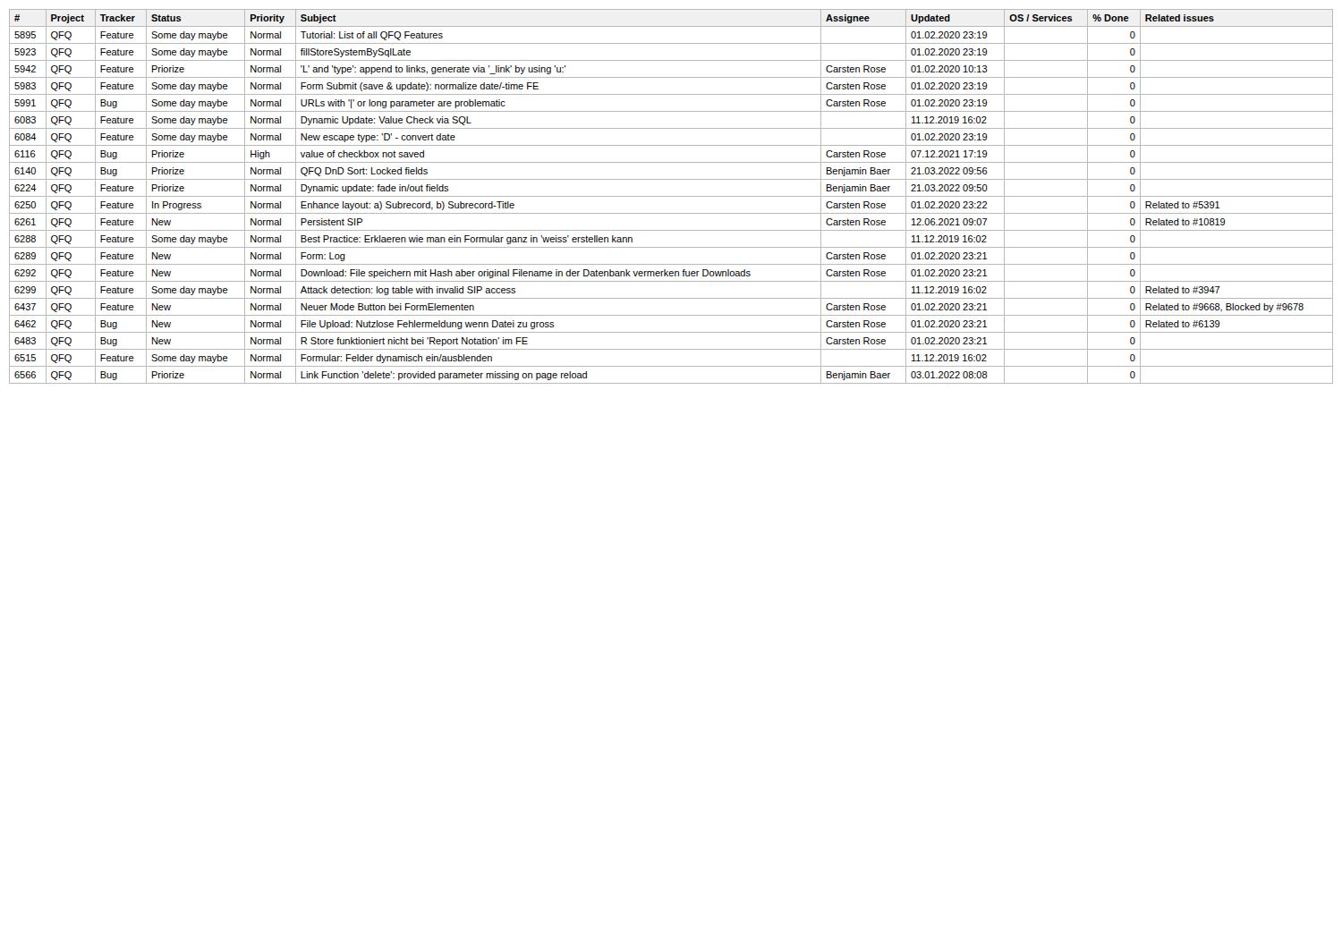| # | Project | Tracker | Status | Priority | Subject | Assignee | Updated | OS / Services | % Done | Related issues |
| --- | --- | --- | --- | --- | --- | --- | --- | --- | --- | --- |
| 5895 | QFQ | Feature | Some day maybe | Normal | Tutorial: List of all QFQ Features | | 01.02.2020 23:19 | | 0 | |
| 5923 | QFQ | Feature | Some day maybe | Normal | fillStoreSystemBySqlLate | | 01.02.2020 23:19 | | 0 | |
| 5942 | QFQ | Feature | Priorize | Normal | 'L' and 'type': append to links, generate via '_link' by using 'u:' | Carsten Rose | 01.02.2020 10:13 | | 0 | |
| 5983 | QFQ | Feature | Some day maybe | Normal | Form Submit (save & update): normalize date/-time FE | Carsten Rose | 01.02.2020 23:19 | | 0 | |
| 5991 | QFQ | Bug | Some day maybe | Normal | URLs with '/' or long parameter are problematic | Carsten Rose | 01.02.2020 23:19 | | 0 | |
| 6083 | QFQ | Feature | Some day maybe | Normal | Dynamic Update: Value Check via SQL | | 11.12.2019 16:02 | | 0 | |
| 6084 | QFQ | Feature | Some day maybe | Normal | New escape type: 'D' - convert date | | 01.02.2020 23:19 | | 0 | |
| 6116 | QFQ | Bug | Priorize | High | value of checkbox not saved | Carsten Rose | 07.12.2021 17:19 | | 0 | |
| 6140 | QFQ | Bug | Priorize | Normal | QFQ DnD Sort: Locked fields | Benjamin Baer | 21.03.2022 09:56 | | 0 | |
| 6224 | QFQ | Feature | Priorize | Normal | Dynamic update: fade in/out fields | Benjamin Baer | 21.03.2022 09:50 | | 0 | |
| 6250 | QFQ | Feature | In Progress | Normal | Enhance layout: a) Subrecord, b) Subrecord-Title | Carsten Rose | 01.02.2020 23:22 | | 0 | Related to #5391 |
| 6261 | QFQ | Feature | New | Normal | Persistent SIP | Carsten Rose | 12.06.2021 09:07 | | 0 | Related to #10819 |
| 6288 | QFQ | Feature | Some day maybe | Normal | Best Practice: Erklaeren wie man ein Formular ganz in 'weiss' erstellen kann | | 11.12.2019 16:02 | | 0 | |
| 6289 | QFQ | Feature | New | Normal | Form: Log | Carsten Rose | 01.02.2020 23:21 | | 0 | |
| 6292 | QFQ | Feature | New | Normal | Download: File speichern mit Hash aber original Filename in der Datenbank vermerken fuer Downloads | Carsten Rose | 01.02.2020 23:21 | | 0 | |
| 6299 | QFQ | Feature | Some day maybe | Normal | Attack detection: log table with invalid SIP access | | 11.12.2019 16:02 | | 0 | Related to #3947 |
| 6437 | QFQ | Feature | New | Normal | Neuer Mode Button bei FormElementen | Carsten Rose | 01.02.2020 23:21 | | 0 | Related to #9668, Blocked by #9678 |
| 6462 | QFQ | Bug | New | Normal | File Upload: Nutzlose Fehlermeldung wenn Datei zu gross | Carsten Rose | 01.02.2020 23:21 | | 0 | Related to #6139 |
| 6483 | QFQ | Bug | New | Normal | R Store funktioniert nicht bei 'Report Notation' im FE | Carsten Rose | 01.02.2020 23:21 | | 0 | |
| 6515 | QFQ | Feature | Some day maybe | Normal | Formular: Felder dynamisch ein/ausblenden | | 11.12.2019 16:02 | | 0 | |
| 6566 | QFQ | Bug | Priorize | Normal | Link Function 'delete': provided parameter missing on page reload | Benjamin Baer | 03.01.2022 08:08 | | 0 | |